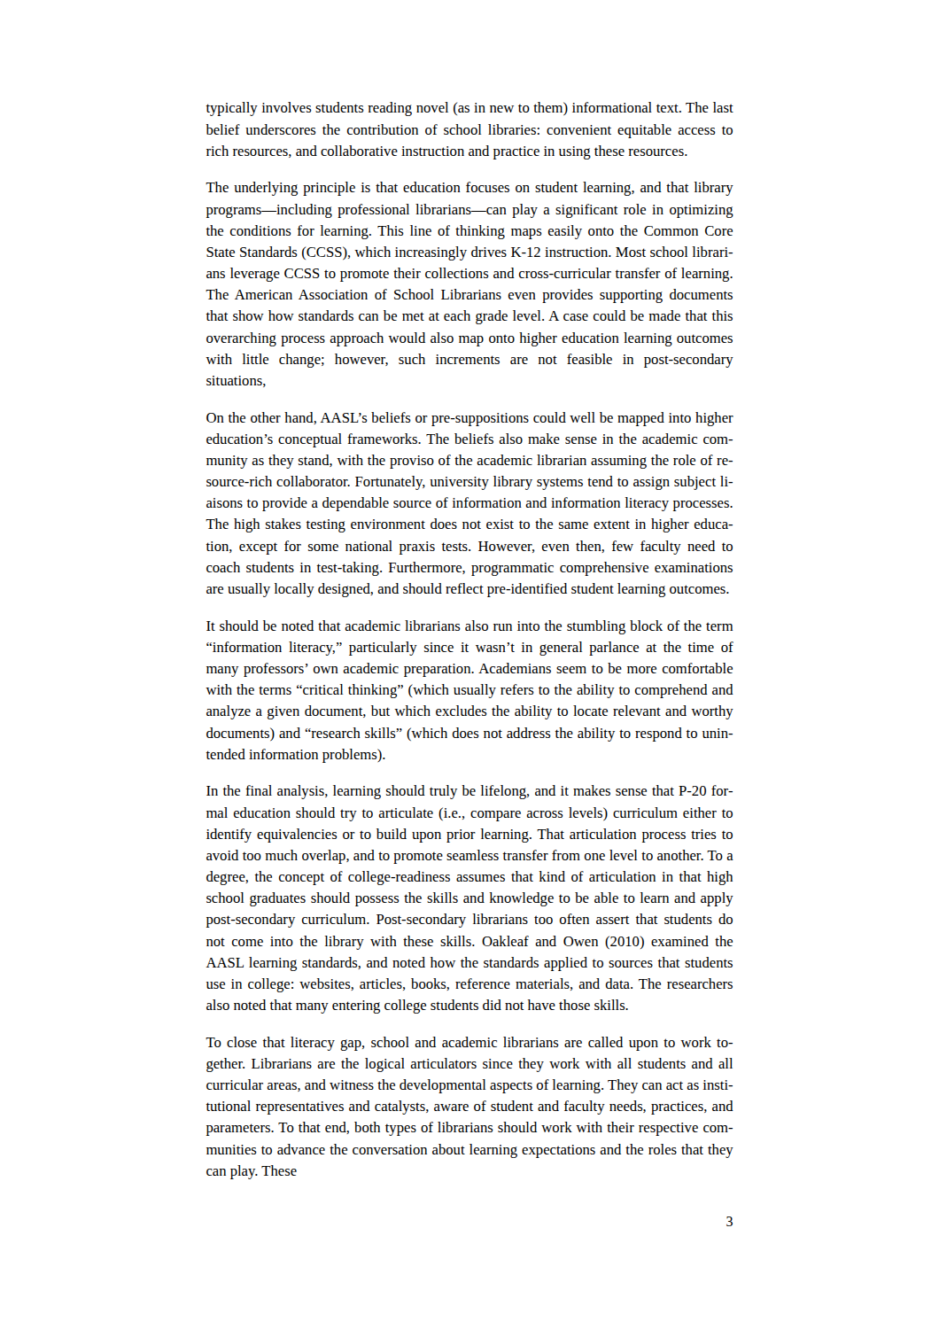typically involves students reading novel (as in new to them) informational text. The last belief underscores the contribution of school libraries: convenient equitable access to rich resources, and collaborative instruction and practice in using these resources.
The underlying principle is that education focuses on student learning, and that library programs—including professional librarians—can play a significant role in optimizing the conditions for learning. This line of thinking maps easily onto the Common Core State Standards (CCSS), which increasingly drives K-12 instruction. Most school librarians leverage CCSS to promote their collections and cross-curricular transfer of learning. The American Association of School Librarians even provides supporting documents that show how standards can be met at each grade level. A case could be made that this overarching process approach would also map onto higher education learning outcomes with little change; however, such increments are not feasible in post-secondary situations,
On the other hand, AASL’s beliefs or pre-suppositions could well be mapped into higher education’s conceptual frameworks. The beliefs also make sense in the academic community as they stand, with the proviso of the academic librarian assuming the role of resource-rich collaborator. Fortunately, university library systems tend to assign subject liaisons to provide a dependable source of information and information literacy processes. The high stakes testing environment does not exist to the same extent in higher education, except for some national praxis tests. However, even then, few faculty need to coach students in test-taking. Furthermore, programmatic comprehensive examinations are usually locally designed, and should reflect pre-identified student learning outcomes.
It should be noted that academic librarians also run into the stumbling block of the term “information literacy,” particularly since it wasn’t in general parlance at the time of many professors’ own academic preparation. Academians seem to be more comfortable with the terms “critical thinking” (which usually refers to the ability to comprehend and analyze a given document, but which excludes the ability to locate relevant and worthy documents) and “research skills” (which does not address the ability to respond to unintended information problems).
In the final analysis, learning should truly be lifelong, and it makes sense that P-20 formal education should try to articulate (i.e., compare across levels) curriculum either to identify equivalencies or to build upon prior learning. That articulation process tries to avoid too much overlap, and to promote seamless transfer from one level to another. To a degree, the concept of college-readiness assumes that kind of articulation in that high school graduates should possess the skills and knowledge to be able to learn and apply post-secondary curriculum. Post-secondary librarians too often assert that students do not come into the library with these skills. Oakleaf and Owen (2010) examined the AASL learning standards, and noted how the standards applied to sources that students use in college: websites, articles, books, reference materials, and data. The researchers also noted that many entering college students did not have those skills.
To close that literacy gap, school and academic librarians are called upon to work together. Librarians are the logical articulators since they work with all students and all curricular areas, and witness the developmental aspects of learning. They can act as institutional representatives and catalysts, aware of student and faculty needs, practices, and parameters. To that end, both types of librarians should work with their respective communities to advance the conversation about learning expectations and the roles that they can play. These
3